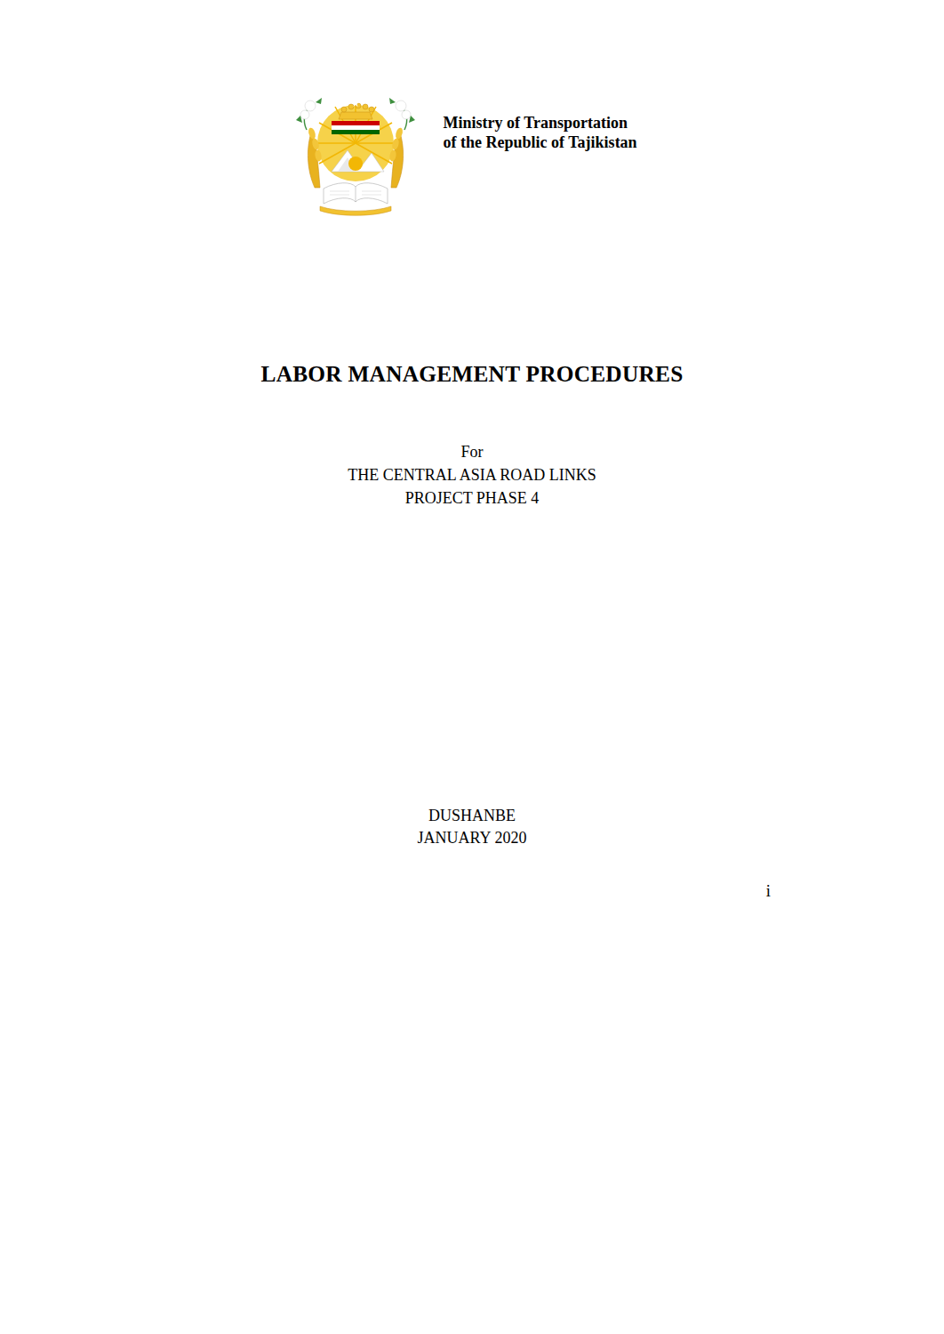Ministry of Transportation
of the Republic of Tajikistan
LABOR MANAGEMENT PROCEDURES
For THE CENTRAL ASIA ROAD LINKS
PROJECT PHASE 4
DUSHANBE
JANUARY 2020
i